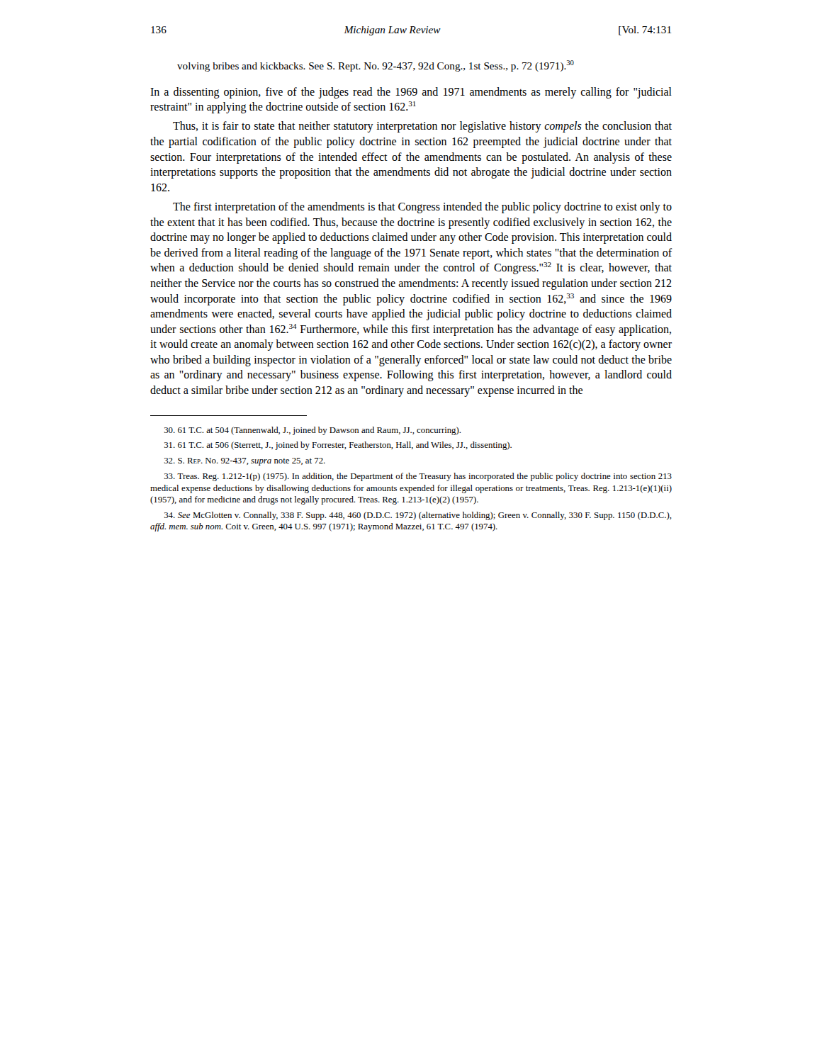136 Michigan Law Review [Vol. 74:131
volving bribes and kickbacks. See S. Rept. No. 92-437, 92d Cong., 1st Sess., p. 72 (1971).30
In a dissenting opinion, five of the judges read the 1969 and 1971 amendments as merely calling for "judicial restraint" in applying the doctrine outside of section 162.31
Thus, it is fair to state that neither statutory interpretation nor legislative history compels the conclusion that the partial codification of the public policy doctrine in section 162 preempted the judicial doctrine under that section. Four interpretations of the intended effect of the amendments can be postulated. An analysis of these interpretations supports the proposition that the amendments did not abrogate the judicial doctrine under section 162.
The first interpretation of the amendments is that Congress intended the public policy doctrine to exist only to the extent that it has been codified. Thus, because the doctrine is presently codified exclusively in section 162, the doctrine may no longer be applied to deductions claimed under any other Code provision. This interpretation could be derived from a literal reading of the language of the 1971 Senate report, which states "that the determination of when a deduction should be denied should remain under the control of Congress."32 It is clear, however, that neither the Service nor the courts has so construed the amendments: A recently issued regulation under section 212 would incorporate into that section the public policy doctrine codified in section 162,33 and since the 1969 amendments were enacted, several courts have applied the judicial public policy doctrine to deductions claimed under sections other than 162.34 Furthermore, while this first interpretation has the advantage of easy application, it would create an anomaly between section 162 and other Code sections. Under section 162(c)(2), a factory owner who bribed a building inspector in violation of a "generally enforced" local or state law could not deduct the bribe as an "ordinary and necessary" business expense. Following this first interpretation, however, a landlord could deduct a similar bribe under section 212 as an "ordinary and necessary" expense incurred in the
30. 61 T.C. at 504 (Tannenwald, J., joined by Dawson and Raum, JJ., concurring).
31. 61 T.C. at 506 (Sterrett, J., joined by Forrester, Featherston, Hall, and Wiles, JJ., dissenting).
32. S. Rep. No. 92-437, supra note 25, at 72.
33. Treas. Reg. 1.212-1(p) (1975). In addition, the Department of the Treasury has incorporated the public policy doctrine into section 213 medical expense deductions by disallowing deductions for amounts expended for illegal operations or treatments, Treas. Reg. 1.213-1(e)(1)(ii) (1957), and for medicine and drugs not legally procured. Treas. Reg. 1.213-1(e)(2) (1957).
34. See McGlotten v. Connally, 338 F. Supp. 448, 460 (D.D.C. 1972) (alternative holding); Green v. Connally, 330 F. Supp. 1150 (D.D.C.), affd. mem. sub nom. Coit v. Green, 404 U.S. 997 (1971); Raymond Mazzei, 61 T.C. 497 (1974).